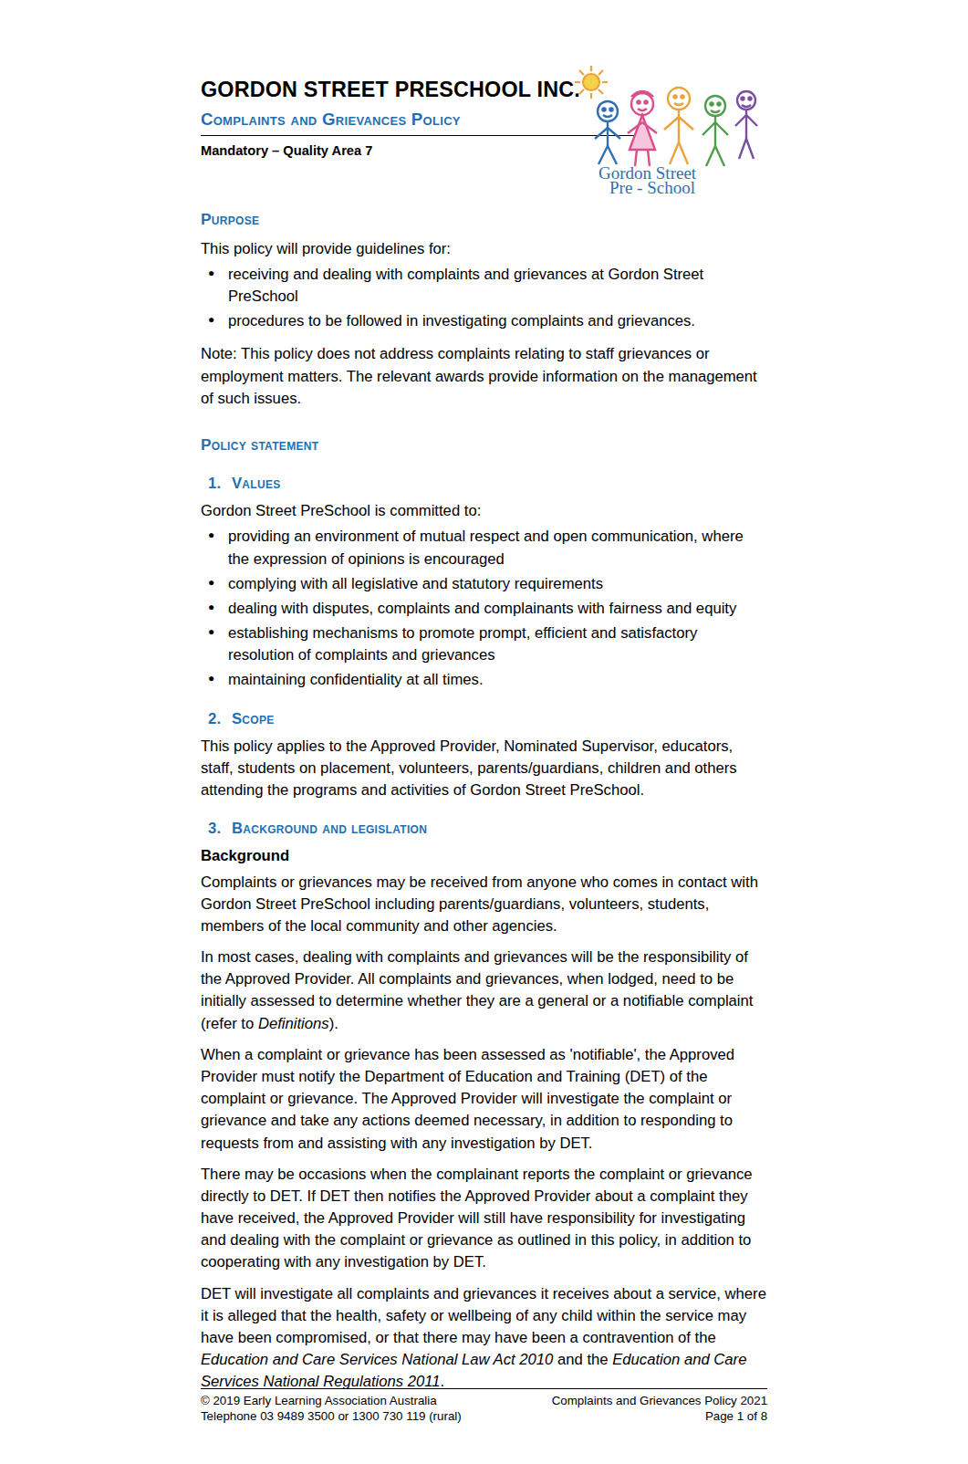Gordon Street Pre - School
GORDON STREET PRESCHOOL INC.
Complaints and Grievances Policy
Mandatory – Quality Area 7
Purpose
This policy will provide guidelines for:
receiving and dealing with complaints and grievances at Gordon Street PreSchool
procedures to be followed in investigating complaints and grievances.
Note: This policy does not address complaints relating to staff grievances or employment matters. The relevant awards provide information on the management of such issues.
Policy statement
1. Values
Gordon Street PreSchool is committed to:
providing an environment of mutual respect and open communication, where the expression of opinions is encouraged
complying with all legislative and statutory requirements
dealing with disputes, complaints and complainants with fairness and equity
establishing mechanisms to promote prompt, efficient and satisfactory resolution of complaints and grievances
maintaining confidentiality at all times.
2. Scope
This policy applies to the Approved Provider, Nominated Supervisor, educators, staff, students on placement, volunteers, parents/guardians, children and others attending the programs and activities of Gordon Street PreSchool.
3. Background and legislation
Background
Complaints or grievances may be received from anyone who comes in contact with Gordon Street PreSchool including parents/guardians, volunteers, students, members of the local community and other agencies.
In most cases, dealing with complaints and grievances will be the responsibility of the Approved Provider. All complaints and grievances, when lodged, need to be initially assessed to determine whether they are a general or a notifiable complaint (refer to Definitions).
When a complaint or grievance has been assessed as 'notifiable', the Approved Provider must notify the Department of Education and Training (DET) of the complaint or grievance. The Approved Provider will investigate the complaint or grievance and take any actions deemed necessary, in addition to responding to requests from and assisting with any investigation by DET.
There may be occasions when the complainant reports the complaint or grievance directly to DET. If DET then notifies the Approved Provider about a complaint they have received, the Approved Provider will still have responsibility for investigating and dealing with the complaint or grievance as outlined in this policy, in addition to cooperating with any investigation by DET.
DET will investigate all complaints and grievances it receives about a service, where it is alleged that the health, safety or wellbeing of any child within the service may have been compromised, or that there may have been a contravention of the Education and Care Services National Law Act 2010 and the Education and Care Services National Regulations 2011.
© 2019 Early Learning Association Australia
Telephone 03 9489 3500 or 1300 730 119 (rural)
Complaints and Grievances Policy 2021
Page 1 of 8